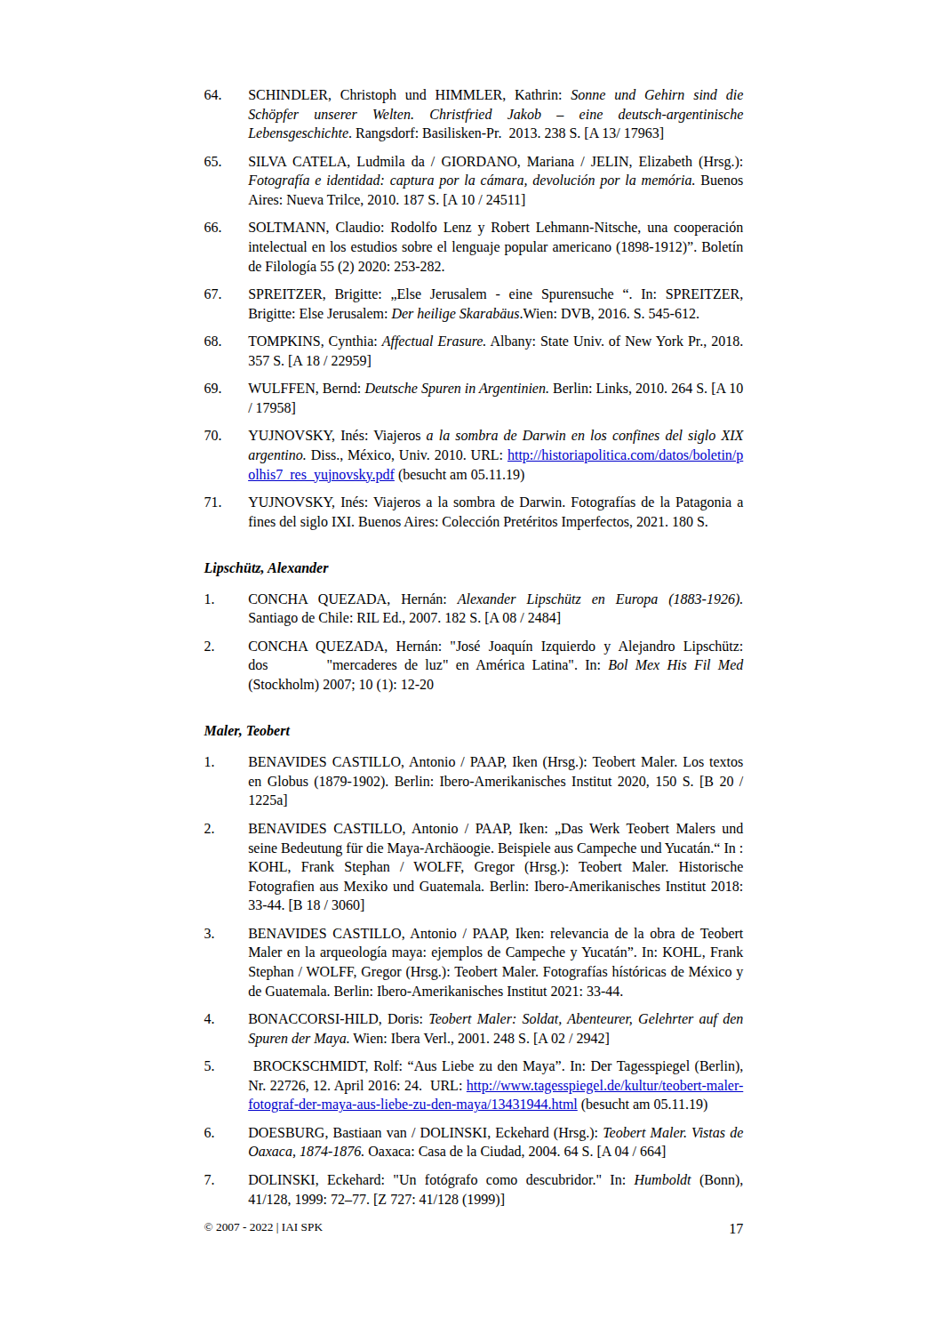64. SCHINDLER, Christoph und HIMMLER, Kathrin: Sonne und Gehirn sind die Schöpfer unserer Welten. Christfried Jakob – eine deutsch-argentinische Lebensgeschichte. Rangsdorf: Basilisken-Pr. 2013. 238 S. [A 13/ 17963]
65. SILVA CATELA, Ludmila da / GIORDANO, Mariana / JELIN, Elizabeth (Hrsg.): Fotografía e identidad: captura por la cámara, devolución por la memória. Buenos Aires: Nueva Trilce, 2010. 187 S. [A 10 / 24511]
66. SOLTMANN, Claudio: Rodolfo Lenz y Robert Lehmann-Nitsche, una cooperación intelectual en los estudios sobre el lenguaje popular americano (1898-1912)”. Boletín de Filología 55 (2) 2020: 253-282.
67. SPREITZER, Brigitte: „Else Jerusalem - eine Spurensuche “. In: SPREITZER, Brigitte: Else Jerusalem: Der heilige Skarabäus.Wien: DVB, 2016. S. 545-612.
68. TOMPKINS, Cynthia: Affectual Erasure. Albany: State Univ. of New York Pr., 2018. 357 S. [A 18 / 22959]
69. WULFFEN, Bernd: Deutsche Spuren in Argentinien. Berlin: Links, 2010. 264 S. [A 10 / 17958]
70. YUJNOVSKY, Inés: Viajeros a la sombra de Darwin en los confines del siglo XIX argentino. Diss., México, Univ. 2010. URL: http://historiapolitica.com/datos/boletin/polhis7_res_yujnovsky.pdf (besucht am 05.11.19)
71. YUJNOVSKY, Inés: Viajeros a la sombra de Darwin. Fotografías de la Patagonia a fines del siglo IXI. Buenos Aires: Colección Pretéritos Imperfectos, 2021. 180 S.
Lipschütz, Alexander
1. CONCHA QUEZADA, Hernán: Alexander Lipschütz en Europa (1883-1926). Santiago de Chile: RIL Ed., 2007. 182 S. [A 08 / 2484]
2. CONCHA QUEZADA, Hernán: "José Joaquín Izquierdo y Alejandro Lipschütz: dos "mercaderes de luz" en América Latina". In: Bol Mex His Fil Med (Stockholm) 2007; 10 (1): 12-20
Maler, Teobert
1. BENAVIDES CASTILLO, Antonio / PAAP, Iken (Hrsg.): Teobert Maler. Los textos en Globus (1879-1902). Berlin: Ibero-Amerikanisches Institut 2020, 150 S. [B 20 / 1225a]
2. BENAVIDES CASTILLO, Antonio / PAAP, Iken: „Das Werk Teobert Malers und seine Bedeutung für die Maya-Archäoogie. Beispiele aus Campeche und Yucatán.“ In : KOHL, Frank Stephan / WOLFF, Gregor (Hrsg.): Teobert Maler. Historische Fotografien aus Mexiko und Guatemala. Berlin: Ibero-Amerikanisches Institut 2018: 33-44. [B 18 / 3060]
3. BENAVIDES CASTILLO, Antonio / PAAP, Iken: relevancia de la obra de Teobert Maler en la arqueología maya: ejemplos de Campeche y Yucatán”. In: KOHL, Frank Stephan / WOLFF, Gregor (Hrsg.): Teobert Maler. Fotografías hístóricas de México y de Guatemala. Berlin: Ibero-Amerikanisches Institut 2021: 33-44.
4. BONACCORSI-HILD, Doris: Teobert Maler: Soldat, Abenteurer, Gelehrter auf den Spuren der Maya. Wien: Ibera Verl., 2001. 248 S. [A 02 / 2942]
5. BROCKSCHMIDT, Rolf: “Aus Liebe zu den Maya”. In: Der Tagesspiegel (Berlin), Nr. 22726, 12. April 2016: 24. URL: http://www.tagesspiegel.de/kultur/teobert-maler-fotograf-der-maya-aus-liebe-zu-den-maya/13431944.html (besucht am 05.11.19)
6. DOESBURG, Bastiaan van / DOLINSKI, Eckehard (Hrsg.): Teobert Maler. Vistas de Oaxaca, 1874-1876. Oaxaca: Casa de la Ciudad, 2004. 64 S. [A 04 / 664]
7. DOLINSKI, Eckehard: "Un fotógrafo como descubridor." In: Humboldt (Bonn), 41/128, 1999: 72–77. [Z 727: 41/128 (1999)]
© 2007 - 2022 | IAI SPK 17